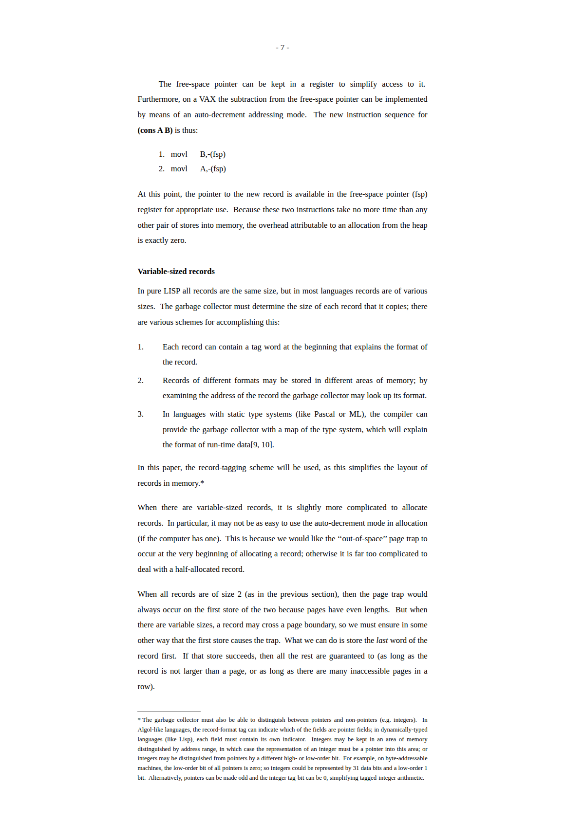- 7 -
The free-space pointer can be kept in a register to simplify access to it. Furthermore, on a VAX the subtraction from the free-space pointer can be implemented by means of an auto-decrement addressing mode. The new instruction sequence for (cons A B) is thus:
1. movl B,-(fsp)
2. movl A,-(fsp)
At this point, the pointer to the new record is available in the free-space pointer (fsp) register for appropriate use. Because these two instructions take no more time than any other pair of stores into memory, the overhead attributable to an allocation from the heap is exactly zero.
Variable-sized records
In pure LISP all records are the same size, but in most languages records are of various sizes. The garbage collector must determine the size of each record that it copies; there are various schemes for accomplishing this:
1. Each record can contain a tag word at the beginning that explains the format of the record.
2. Records of different formats may be stored in different areas of memory; by examining the address of the record the garbage collector may look up its format.
3. In languages with static type systems (like Pascal or ML), the compiler can provide the garbage collector with a map of the type system, which will explain the format of run-time data[9, 10].
In this paper, the record-tagging scheme will be used, as this simplifies the layout of records in memory.*
When there are variable-sized records, it is slightly more complicated to allocate records. In particular, it may not be as easy to use the auto-decrement mode in allocation (if the computer has one). This is because we would like the ‘‘out-of-space’’ page trap to occur at the very beginning of allocating a record; otherwise it is far too complicated to deal with a half-allocated record.
When all records are of size 2 (as in the previous section), then the page trap would always occur on the first store of the two because pages have even lengths. But when there are variable sizes, a record may cross a page boundary, so we must ensure in some other way that the first store causes the trap. What we can do is store the last word of the record first. If that store succeeds, then all the rest are guaranteed to (as long as the record is not larger than a page, or as long as there are many inaccessible pages in a row).
*The garbage collector must also be able to distinguish between pointers and non-pointers (e.g. integers). In Algol-like languages, the record-format tag can indicate which of the fields are pointer fields; in dynamically-typed languages (like Lisp), each field must contain its own indicator. Integers may be kept in an area of memory distinguished by address range, in which case the representation of an integer must be a pointer into this area; or integers may be distinguished from pointers by a different high- or low-order bit. For example, on byte-addressable machines, the low-order bit of all pointers is zero; so integers could be represented by 31 data bits and a low-order 1 bit. Alternatively, pointers can be made odd and the integer tag-bit can be 0, simplifying tagged-integer arithmetic.